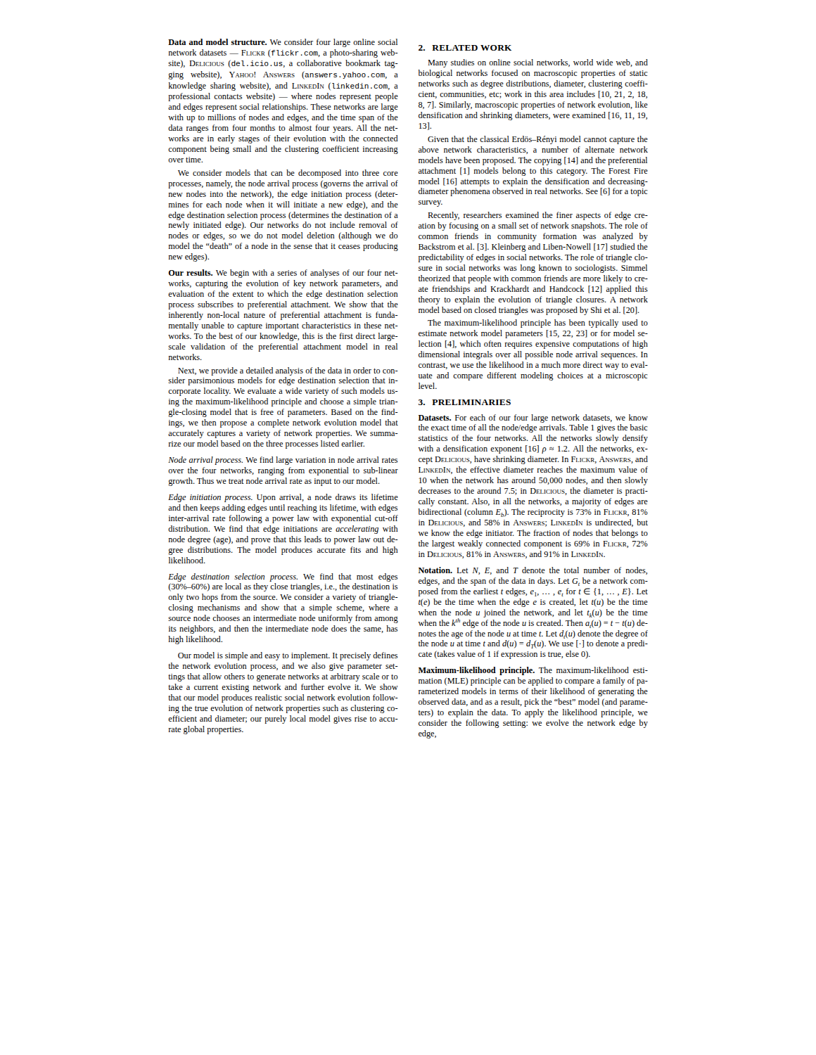Data and model structure. We consider four large online social network datasets — Flickr (flickr.com, a photo-sharing website), Delicious (del.icio.us, a collaborative bookmark tagging website), Yahoo! Answers (answers.yahoo.com, a knowledge sharing website), and LinkedIn (linkedin.com, a professional contacts website) — where nodes represent people and edges represent social relationships. These networks are large with up to millions of nodes and edges, and the time span of the data ranges from four months to almost four years. All the networks are in early stages of their evolution with the connected component being small and the clustering coefficient increasing over time.
We consider models that can be decomposed into three core processes, namely, the node arrival process (governs the arrival of new nodes into the network), the edge initiation process (determines for each node when it will initiate a new edge), and the edge destination selection process (determines the destination of a newly initiated edge). Our networks do not include removal of nodes or edges, so we do not model deletion (although we do model the “death” of a node in the sense that it ceases producing new edges).
Our results. We begin with a series of analyses of our four networks, capturing the evolution of key network parameters, and evaluation of the extent to which the edge destination selection process subscribes to preferential attachment. We show that the inherently non-local nature of preferential attachment is fundamentally unable to capture important characteristics in these networks. To the best of our knowledge, this is the first direct large-scale validation of the preferential attachment model in real networks.
Next, we provide a detailed analysis of the data in order to consider parsimonious models for edge destination selection that incorporate locality. We evaluate a wide variety of such models using the maximum-likelihood principle and choose a simple triangle-closing model that is free of parameters. Based on the findings, we then propose a complete network evolution model that accurately captures a variety of network properties. We summarize our model based on the three processes listed earlier.
Node arrival process. We find large variation in node arrival rates over the four networks, ranging from exponential to sub-linear growth. Thus we treat node arrival rate as input to our model.
Edge initiation process. Upon arrival, a node draws its lifetime and then keeps adding edges until reaching its lifetime, with edges inter-arrival rate following a power law with exponential cut-off distribution. We find that edge initiations are accelerating with node degree (age), and prove that this leads to power law out degree distributions. The model produces accurate fits and high likelihood.
Edge destination selection process. We find that most edges (30%–60%) are local as they close triangles, i.e., the destination is only two hops from the source. We consider a variety of triangle-closing mechanisms and show that a simple scheme, where a source node chooses an intermediate node uniformly from among its neighbors, and then the intermediate node does the same, has high likelihood.
Our model is simple and easy to implement. It precisely defines the network evolution process, and we also give parameter settings that allow others to generate networks at arbitrary scale or to take a current existing network and further evolve it. We show that our model produces realistic social network evolution following the true evolution of network properties such as clustering coefficient and diameter; our purely local model gives rise to accurate global properties.
2. RELATED WORK
Many studies on online social networks, world wide web, and biological networks focused on macroscopic properties of static networks such as degree distributions, diameter, clustering coefficient, communities, etc; work in this area includes [10, 21, 2, 18, 8, 7]. Similarly, macroscopic properties of network evolution, like densification and shrinking diameters, were examined [16, 11, 19, 13].
Given that the classical Erdös–Rényi model cannot capture the above network characteristics, a number of alternate network models have been proposed. The copying [14] and the preferential attachment [1] models belong to this category. The Forest Fire model [16] attempts to explain the densification and decreasing-diameter phenomena observed in real networks. See [6] for a topic survey.
Recently, researchers examined the finer aspects of edge creation by focusing on a small set of network snapshots. The role of common friends in community formation was analyzed by Backstrom et al. [3]. Kleinberg and Liben-Nowell [17] studied the predictability of edges in social networks. The role of triangle closure in social networks was long known to sociologists. Simmel theorized that people with common friends are more likely to create friendships and Krackhardt and Handcock [12] applied this theory to explain the evolution of triangle closures. A network model based on closed triangles was proposed by Shi et al. [20].
The maximum-likelihood principle has been typically used to estimate network model parameters [15, 22, 23] or for model selection [4], which often requires expensive computations of high dimensional integrals over all possible node arrival sequences. In contrast, we use the likelihood in a much more direct way to evaluate and compare different modeling choices at a microscopic level.
3. PRELIMINARIES
Datasets. For each of our four large network datasets, we know the exact time of all the node/edge arrivals. Table 1 gives the basic statistics of the four networks. All the networks slowly densify with a densification exponent [16] ρ ≈ 1.2. All the networks, except Delicious, have shrinking diameter. In Flickr, Answers, and LinkedIn, the effective diameter reaches the maximum value of 10 when the network has around 50,000 nodes, and then slowly decreases to the around 7.5; in Delicious, the diameter is practically constant. Also, in all the networks, a majority of edges are bidirectional (column Eb). The reciprocity is 73% in Flickr, 81% in Delicious, and 58% in Answers; LinkedIn is undirected, but we know the edge initiator. The fraction of nodes that belongs to the largest weakly connected component is 69% in Flickr, 72% in Delicious, 81% in Answers, and 91% in LinkedIn.
Notation. Let N, E, and T denote the total number of nodes, edges, and the span of the data in days. Let Gt be a network composed from the earliest t edges, e1, … , et for t ∈ {1, … , E}. Let t(e) be the time when the edge e is created, let t(u) be the time when the node u joined the network, and let tk(u) be the time when the kth edge of the node u is created. Then at(u) = t − t(u) denotes the age of the node u at time t. Let dt(u) denote the degree of the node u at time t and d(u) = dT(u). We use [·] to denote a predicate (takes value of 1 if expression is true, else 0).
Maximum-likelihood principle. The maximum-likelihood estimation (MLE) principle can be applied to compare a family of parameterized models in terms of their likelihood of generating the observed data, and as a result, pick the “best” model (and parameters) to explain the data. To apply the likelihood principle, we consider the following setting: we evolve the network edge by edge,